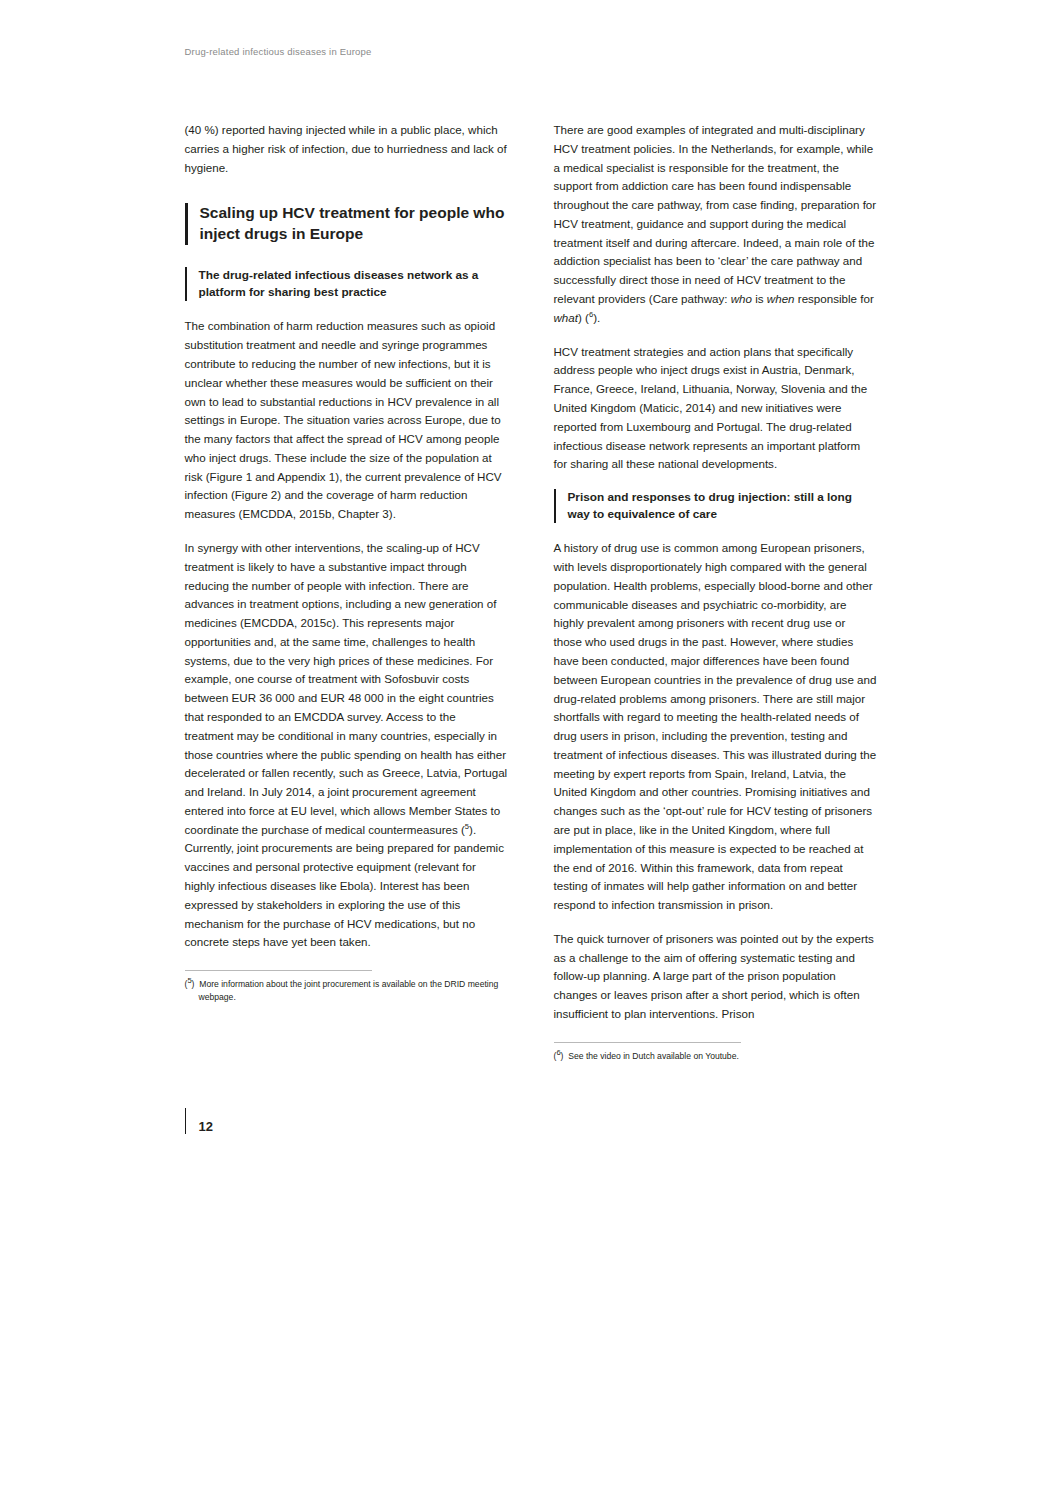Drug-related infectious diseases in Europe
(40 %) reported having injected while in a public place, which carries a higher risk of infection, due to hurriedness and lack of hygiene.
Scaling up HCV treatment for people who inject drugs in Europe
The drug-related infectious diseases network as a platform for sharing best practice
The combination of harm reduction measures such as opioid substitution treatment and needle and syringe programmes contribute to reducing the number of new infections, but it is unclear whether these measures would be sufficient on their own to lead to substantial reductions in HCV prevalence in all settings in Europe. The situation varies across Europe, due to the many factors that affect the spread of HCV among people who inject drugs. These include the size of the population at risk (Figure 1 and Appendix 1), the current prevalence of HCV infection (Figure 2) and the coverage of harm reduction measures (EMCDDA, 2015b, Chapter 3).
In synergy with other interventions, the scaling-up of HCV treatment is likely to have a substantive impact through reducing the number of people with infection. There are advances in treatment options, including a new generation of medicines (EMCDDA, 2015c). This represents major opportunities and, at the same time, challenges to health systems, due to the very high prices of these medicines. For example, one course of treatment with Sofosbuvir costs between EUR 36 000 and EUR 48 000 in the eight countries that responded to an EMCDDA survey. Access to the treatment may be conditional in many countries, especially in those countries where the public spending on health has either decelerated or fallen recently, such as Greece, Latvia, Portugal and Ireland. In July 2014, a joint procurement agreement entered into force at EU level, which allows Member States to coordinate the purchase of medical countermeasures (5). Currently, joint procurements are being prepared for pandemic vaccines and personal protective equipment (relevant for highly infectious diseases like Ebola). Interest has been expressed by stakeholders in exploring the use of this mechanism for the purchase of HCV medications, but no concrete steps have yet been taken.
(5) More information about the joint procurement is available on the DRID meeting webpage.
There are good examples of integrated and multi-disciplinary HCV treatment policies. In the Netherlands, for example, while a medical specialist is responsible for the treatment, the support from addiction care has been found indispensable throughout the care pathway, from case finding, preparation for HCV treatment, guidance and support during the medical treatment itself and during aftercare. Indeed, a main role of the addiction specialist has been to ‘clear’ the care pathway and successfully direct those in need of HCV treatment to the relevant providers (Care pathway: who is when responsible for what) (6).
HCV treatment strategies and action plans that specifically address people who inject drugs exist in Austria, Denmark, France, Greece, Ireland, Lithuania, Norway, Slovenia and the United Kingdom (Maticic, 2014) and new initiatives were reported from Luxembourg and Portugal. The drug-related infectious disease network represents an important platform for sharing all these national developments.
Prison and responses to drug injection: still a long way to equivalence of care
A history of drug use is common among European prisoners, with levels disproportionately high compared with the general population. Health problems, especially blood-borne and other communicable diseases and psychiatric co-morbidity, are highly prevalent among prisoners with recent drug use or those who used drugs in the past. However, where studies have been conducted, major differences have been found between European countries in the prevalence of drug use and drug-related problems among prisoners. There are still major shortfalls with regard to meeting the health-related needs of drug users in prison, including the prevention, testing and treatment of infectious diseases. This was illustrated during the meeting by expert reports from Spain, Ireland, Latvia, the United Kingdom and other countries. Promising initiatives and changes such as the ‘opt-out’ rule for HCV testing of prisoners are put in place, like in the United Kingdom, where full implementation of this measure is expected to be reached at the end of 2016. Within this framework, data from repeat testing of inmates will help gather information on and better respond to infection transmission in prison.
The quick turnover of prisoners was pointed out by the experts as a challenge to the aim of offering systematic testing and follow-up planning. A large part of the prison population changes or leaves prison after a short period, which is often insufficient to plan interventions. Prison
(6) See the video in Dutch available on Youtube.
12